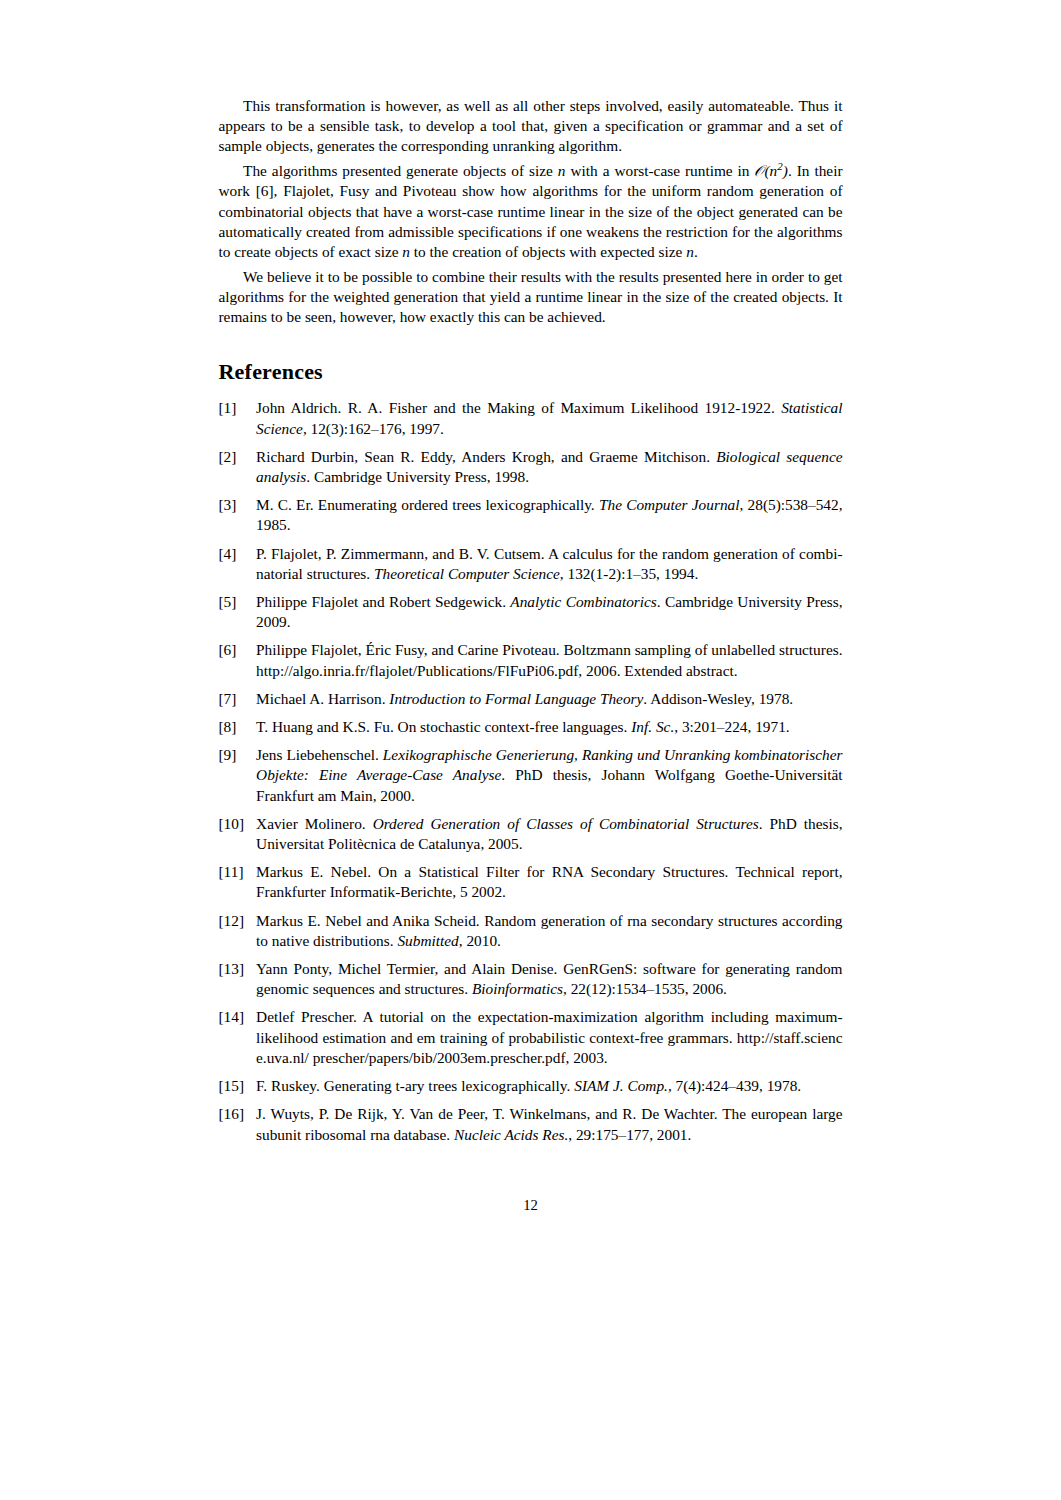This transformation is however, as well as all other steps involved, easily automateable. Thus it appears to be a sensible task, to develop a tool that, given a specification or grammar and a set of sample objects, generates the corresponding unranking algorithm.
The algorithms presented generate objects of size n with a worst-case runtime in 𝒪(n2). In their work [6], Flajolet, Fusy and Pivoteau show how algorithms for the uniform random generation of combinatorial objects that have a worst-case runtime linear in the size of the object generated can be automatically created from admissible specifications if one weakens the restriction for the algorithms to create objects of exact size n to the creation of objects with expected size n.
We believe it to be possible to combine their results with the results presented here in order to get algorithms for the weighted generation that yield a runtime linear in the size of the created objects. It remains to be seen, however, how exactly this can be achieved.
References
John Aldrich. R. A. Fisher and the Making of Maximum Likelihood 1912-1922. Statistical Science, 12(3):162–176, 1997.
Richard Durbin, Sean R. Eddy, Anders Krogh, and Graeme Mitchison. Biological sequence analysis. Cambridge University Press, 1998.
M. C. Er. Enumerating ordered trees lexicographically. The Computer Journal, 28(5):538–542, 1985.
P. Flajolet, P. Zimmermann, and B. V. Cutsem. A calculus for the random generation of combinatorial structures. Theoretical Computer Science, 132(1-2):1–35, 1994.
Philippe Flajolet and Robert Sedgewick. Analytic Combinatorics. Cambridge University Press, 2009.
Philippe Flajolet, Éric Fusy, and Carine Pivoteau. Boltzmann sampling of unlabelled structures. http://algo.inria.fr/flajolet/Publications/FlFuPi06.pdf, 2006. Extended abstract.
Michael A. Harrison. Introduction to Formal Language Theory. Addison-Wesley, 1978.
T. Huang and K.S. Fu. On stochastic context-free languages. Inf. Sc., 3:201–224, 1971.
Jens Liebehenschel. Lexikographische Generierung, Ranking und Unranking kombinatorischer Objekte: Eine Average-Case Analyse. PhD thesis, Johann Wolfgang Goethe-Universität Frankfurt am Main, 2000.
Xavier Molinero. Ordered Generation of Classes of Combinatorial Structures. PhD thesis, Universitat Politècnica de Catalunya, 2005.
Markus E. Nebel. On a Statistical Filter for RNA Secondary Structures. Technical report, Frankfurter Informatik-Berichte, 5 2002.
Markus E. Nebel and Anika Scheid. Random generation of rna secondary structures according to native distributions. Submitted, 2010.
Yann Ponty, Michel Termier, and Alain Denise. GenRGenS: software for generating random genomic sequences and structures. Bioinformatics, 22(12):1534–1535, 2006.
Detlef Prescher. A tutorial on the expectation-maximization algorithm including maximum-likelihood estimation and em training of probabilistic context-free grammars. http://staff.science.uva.nl/ prescher/papers/bib/2003em.prescher.pdf, 2003.
F. Ruskey. Generating t-ary trees lexicographically. SIAM J. Comp., 7(4):424–439, 1978.
J. Wuyts, P. De Rijk, Y. Van de Peer, T. Winkelmans, and R. De Wachter. The european large subunit ribosomal rna database. Nucleic Acids Res., 29:175–177, 2001.
12